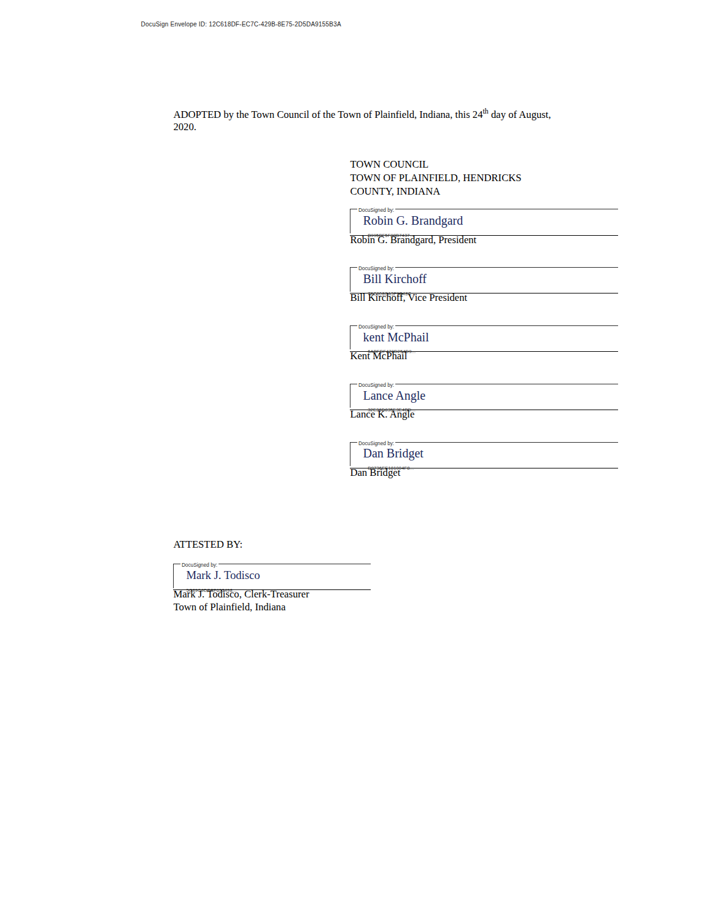DocuSign Envelope ID: 12C618DF-EC7C-429B-8E75-2D5DA9155B3A
ADOPTED by the Town Council of the Town of Plainfield, Indiana, this 24th day of August, 2020.
TOWN COUNCIL
TOWN OF PLAINFIELD, HENDRICKS
COUNTY, INDIANA
DocuSigned by:
Robin G. Brandgard
B995BF5F98B7437...
Robin G. Brandgard, President
DocuSigned by:
Bill Kirchoff
78C608CA5F9B48C...
Bill Kirchoff, Vice President
DocuSigned by:
kent McPhail
6ABFDF470D254D9...
Kent McPhail
DocuSigned by:
Lance Angle
32E36D835E3E4BD...
Lance K. Angle
DocuSigned by:
Dan Bridget
D9736EE181004F8...
Dan Bridget
ATTESTED BY:
DocuSigned by:
Mark J. Todisco
5C89C9DDFF653498...
Mark J. Todisco, Clerk-Treasurer
Town of Plainfield, Indiana